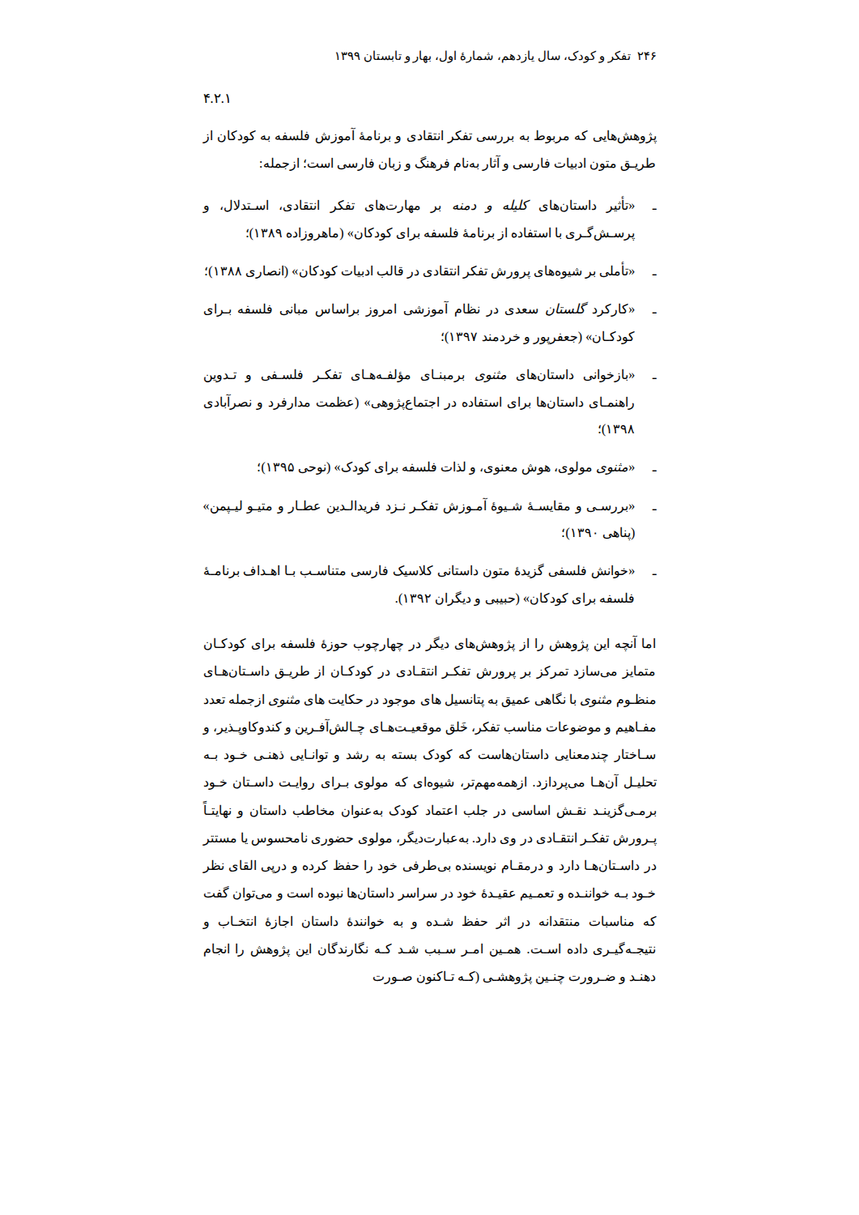۲۴۶ تفکر و کودک، سال یازدهم، شمارهٔ اول، بهار و تابستان ۱۳۹۹
۴.۲.۱
پژوهش‌هایی که مربوط به بررسی تفکر انتقادی و برنامهٔ آموزش فلسفه به کودکان از طریـق متون ادبیات فارسی و آثار به‌نام فرهنگ و زبان فارسی است؛ ازجمله:
«تأثیر داستان‌های کلیله و دمنه بر مهارت‌های تفکر انتقادی، اسـتدلال، و پرسـش‌گـری با استفاده از برنامهٔ فلسفه برای کودکان» (ماهروزاده ۱۳۸۹)؛
«تأملی بر شیوه‌های پرورش تفکر انتقادی در قالب ادبیات کودکان» (انصاری ۱۳۸۸)؛
«کارکرد گلستان سعدی در نظام آموزشی امروز براساس مبانی فلسفه بـرای کودکـان» (جعفرپور و خردمند ۱۳۹۷)؛
«بازخوانی داستان‌های مثنوی برمبنـای مؤلفـه‌هـای تفکـر فلسـفی و تـدوین راهنمـای داستان‌ها برای استفاده در اجتماع‌پژوهی» (عظمت مدارفرد و نصرآبادی ۱۳۹۸)؛
«مثنوی مولوی، هوش معنوی، و لذات فلسفه برای کودک» (نوحی ۱۳۹۵)؛
«بررسـی و مقایسـهٔ شـیوهٔ آمـوزش تفکـر نـزد فریدالـدین عطـار و متیـو لیـپمن» (پناهی ۱۳۹۰)؛
«خوانش فلسفی گزیدهٔ متون داستانی کلاسیک فارسی متناسـب بـا اهـداف برنامـهٔ فلسفه برای کودکان» (حبیبی و دیگران ۱۳۹۲).
اما آنچه این پژوهش را از پژوهش‌های دیگر در چهارچوب حوزهٔ فلسفه برای کودکـان متمایز می‌سازد تمرکز بر پرورش تفکـر انتقـادی در کودکـان از طریـق داسـتان‌هـای منظـوم مثنوی با نگاهی عمیق به پتانسیل های موجود در حکایت های مثنوی ازجمله تعدد مفـاهیم و موضوعات مناسب تفکر، خَلق موقعیـت‌هـای چـالش‌آفـرین و کندوکاوپـذیر، و سـاختار چندمعنایی داستان‌هاست که کودک بسته به رشد و توانـایی ذهنـی خـود بـه تحلیـل آن‌هـا می‌پردازد. ازهمه‌مهم‌تر، شیوه‌ای که مولوی بـرای روایـت داسـتان خـود برمـی‌گزینـد نقـش اساسی در جلب اعتماد کودک به‌عنوان مخاطب داستان و نهایتـاً پـرورش تفکـر انتقـادی در وی دارد. به‌عبارت‌دیگر، مولوی حضوری نامحسوس یا مستتر در داسـتان‌هـا دارد و درمقـام نویسنده بی‌طرفی خود را حفظ کرده و درپی القای نظر خـود بـه خواننـده و تعمـیم عقیـدهٔ خود در سراسر داستان‌ها نبوده است و می‌توان گفت که مناسبات منتقدانه در اثر حفظ شـده و به خوانندهٔ داستان اجازهٔ انتخـاب و نتیجـه‌گیـری داده اسـت. همـین امـر سـبب شـد کـه نگارندگان این پژوهش را انجام دهنـد و ضـرورت چنـین پژوهشـی (کـه تـاکنون صـورت